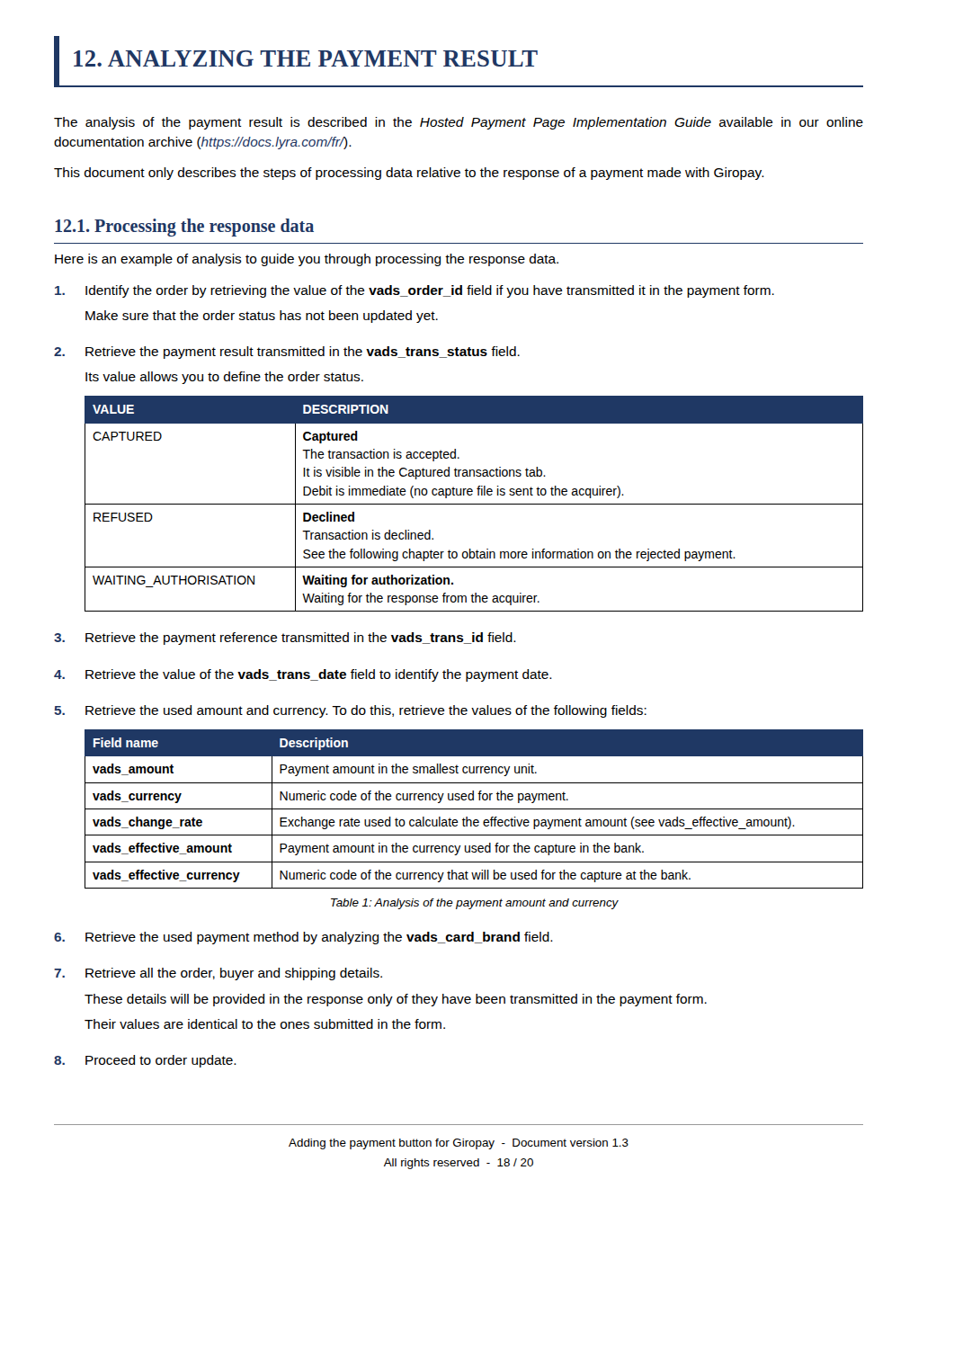12. ANALYZING THE PAYMENT RESULT
The analysis of the payment result is described in the Hosted Payment Page Implementation Guide available in our online documentation archive (https://docs.lyra.com/fr/).
This document only describes the steps of processing data relative to the response of a payment made with Giropay.
12.1. Processing the response data
Here is an example of analysis to guide you through processing the response data.
Identify the order by retrieving the value of the vads_order_id field if you have transmitted it in the payment form.
Make sure that the order status has not been updated yet.
Retrieve the payment result transmitted in the vads_trans_status field.
Its value allows you to define the order status.
| VALUE | DESCRIPTION |
| --- | --- |
| CAPTURED | Captured The transaction is accepted. It is visible in the Captured transactions tab. Debit is immediate (no capture file is sent to the acquirer). |
| REFUSED | Declined Transaction is declined. See the following chapter to obtain more information on the rejected payment. |
| WAITING_AUTHORISATION | Waiting for authorization. Waiting for the response from the acquirer. |
Retrieve the payment reference transmitted in the vads_trans_id field.
Retrieve the value of the vads_trans_date field to identify the payment date.
Retrieve the used amount and currency. To do this, retrieve the values of the following fields:
Table 1: Analysis of the payment amount and currency
| Field name | Description |
| --- | --- |
| vads_amount | Payment amount in the smallest currency unit. |
| vads_currency | Numeric code of the currency used for the payment. |
| vads_change_rate | Exchange rate used to calculate the effective payment amount (see vads_effective_amount). |
| vads_effective_amount | Payment amount in the currency used for the capture in the bank. |
| vads_effective_currency | Numeric code of the currency that will be used for the capture at the bank. |
Retrieve the used payment method by analyzing the vads_card_brand field.
Retrieve all the order, buyer and shipping details.
These details will be provided in the response only of they have been transmitted in the payment form.
Their values are identical to the ones submitted in the form.
Proceed to order update.
Adding the payment button for Giropay - Document version 1.3
All rights reserved - 18 / 20